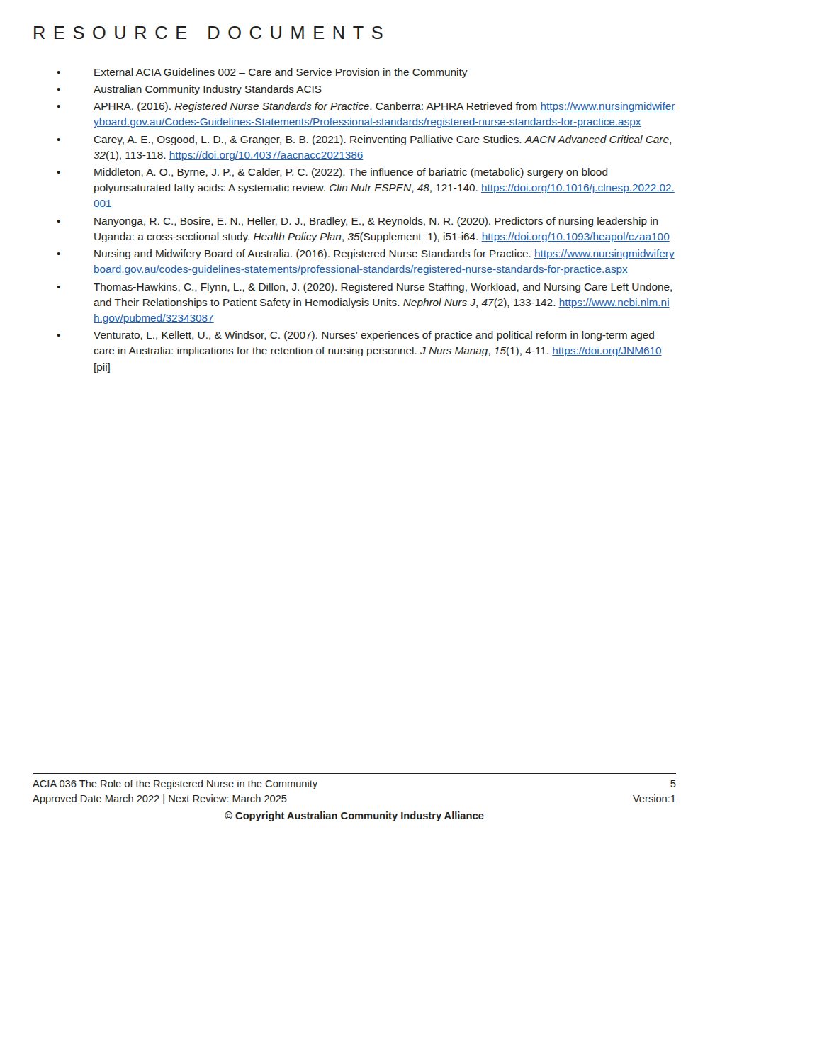Resource Documents
External ACIA Guidelines 002 – Care and Service Provision in the Community
Australian Community Industry Standards ACIS
APHRA. (2016). Registered Nurse Standards for Practice. Canberra: APHRA Retrieved from https://www.nursingmidwiferyboard.gov.au/Codes-Guidelines-Statements/Professional-standards/registered-nurse-standards-for-practice.aspx
Carey, A. E., Osgood, L. D., & Granger, B. B. (2021). Reinventing Palliative Care Studies. AACN Advanced Critical Care, 32(1), 113-118. https://doi.org/10.4037/aacnacc2021386
Middleton, A. O., Byrne, J. P., & Calder, P. C. (2022). The influence of bariatric (metabolic) surgery on blood polyunsaturated fatty acids: A systematic review. Clin Nutr ESPEN, 48, 121-140. https://doi.org/10.1016/j.clnesp.2022.02.001
Nanyonga, R. C., Bosire, E. N., Heller, D. J., Bradley, E., & Reynolds, N. R. (2020). Predictors of nursing leadership in Uganda: a cross-sectional study. Health Policy Plan, 35(Supplement_1), i51-i64. https://doi.org/10.1093/heapol/czaa100
Nursing and Midwifery Board of Australia. (2016). Registered Nurse Standards for Practice. https://www.nursingmidwiferyboard.gov.au/codes-guidelines-statements/professional-standards/registered-nurse-standards-for-practice.aspx
Thomas-Hawkins, C., Flynn, L., & Dillon, J. (2020). Registered Nurse Staffing, Workload, and Nursing Care Left Undone, and Their Relationships to Patient Safety in Hemodialysis Units. Nephrol Nurs J, 47(2), 133-142. https://www.ncbi.nlm.nih.gov/pubmed/32343087
Venturato, L., Kellett, U., & Windsor, C. (2007). Nurses' experiences of practice and political reform in long-term aged care in Australia: implications for the retention of nursing personnel. J Nurs Manag, 15(1), 4-11. https://doi.org/JNM610 [pii]
ACIA 036 The Role of the Registered Nurse in the Community
Approved Date March 2022 | Next Review: March 2025
5
Version:1
© Copyright Australian Community Industry Alliance